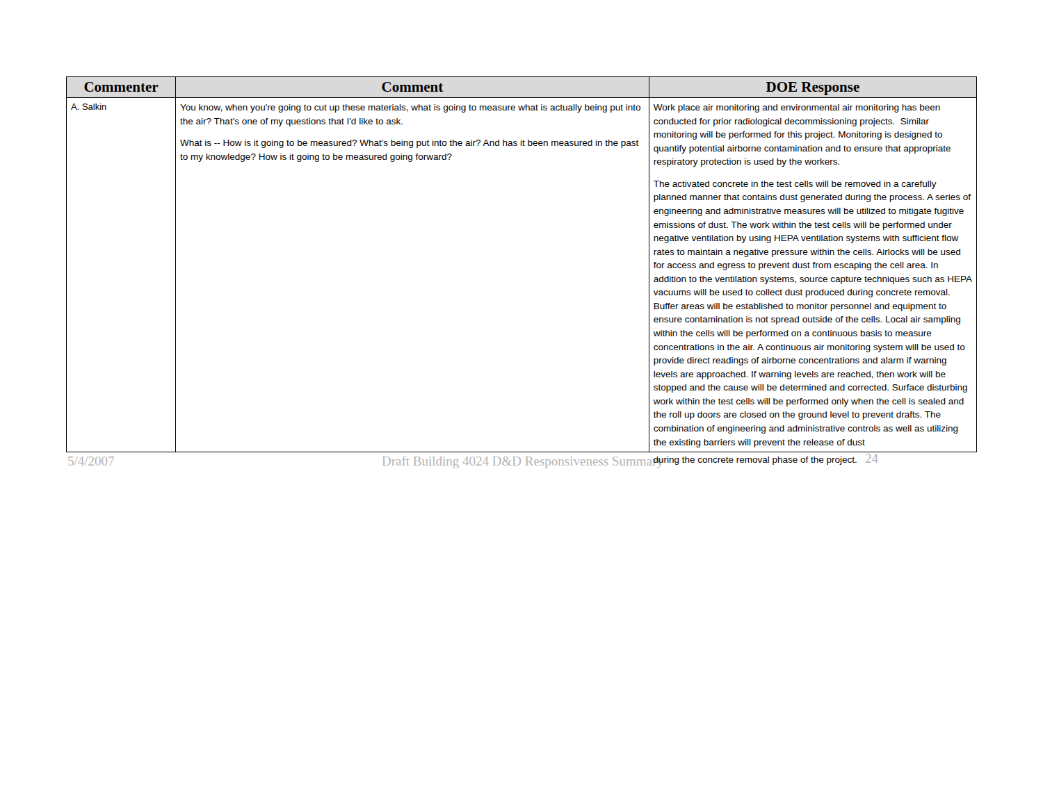| Commenter | Comment | DOE Response |
| --- | --- | --- |
| A. Salkin | You know, when you're going to cut up these materials, what is going to measure what is actually being put into the air? That's one of my questions that I'd like to ask. What is -- How is it going to be measured? What's being put into the air? And has it been measured in the past to my knowledge? How is it going to be measured going forward? | Work place air monitoring and environmental air monitoring has been conducted for prior radiological decommissioning projects. Similar monitoring will be performed for this project. Monitoring is designed to quantify potential airborne contamination and to ensure that appropriate respiratory protection is used by the workers. The activated concrete in the test cells will be removed in a carefully planned manner that contains dust generated during the process. A series of engineering and administrative measures will be utilized to mitigate fugitive emissions of dust. The work within the test cells will be performed under negative ventilation by using HEPA ventilation systems with sufficient flow rates to maintain a negative pressure within the cells. Airlocks will be used for access and egress to prevent dust from escaping the cell area. In addition to the ventilation systems, source capture techniques such as HEPA vacuums will be used to collect dust produced during concrete removal. Buffer areas will be established to monitor personnel and equipment to ensure contamination is not spread outside of the cells. Local air sampling within the cells will be performed on a continuous basis to measure concentrations in the air. A continuous air monitoring system will be used to provide direct readings of airborne concentrations and alarm if warning levels are approached. If warning levels are reached, then work will be stopped and the cause will be determined and corrected. Surface disturbing work within the test cells will be performed only when the cell is sealed and the roll up doors are closed on the ground level to prevent drafts. The combination of engineering and administrative controls as well as utilizing the existing barriers will prevent the release of dust |
5/4/2007
Draft Building 4024 D&D Responsiveness Summary
during the concrete removal phase of the project. 24